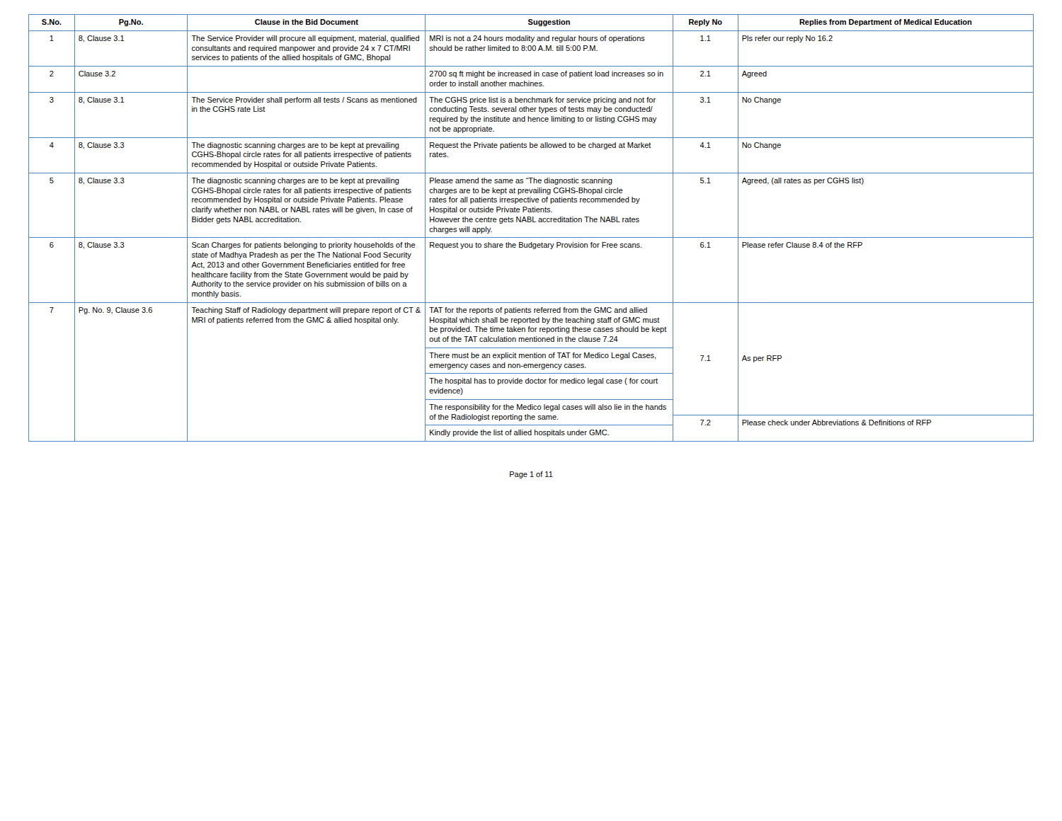| S.No. | Pg.No. | Clause in the Bid Document | Suggestion | Reply No | Replies from Department of Medical Education |
| --- | --- | --- | --- | --- | --- |
| 1 | 8, Clause 3.1 | The Service Provider will procure all equipment, material, qualified consultants and required manpower and provide 24 x 7 CT/MRI services to patients of the allied hospitals of GMC, Bhopal | MRI is not a 24 hours modality and regular hours of operations should be rather limited to 8:00 A.M. till 5:00 P.M. | 1.1 | Pls refer our reply No 16.2 |
| 2 | Clause 3.2 | | 2700 sq ft might be increased in case of patient load increases so in order to install another machines. | 2.1 | Agreed |
| 3 | 8, Clause 3.1 | The Service Provider shall perform all tests / Scans as mentioned in the CGHS rate List | The CGHS price list is a benchmark for service pricing and not for conducting Tests. several other types of tests may be conducted/ required by the institute and hence limiting to or listing CGHS may not be appropriate. | 3.1 | No Change |
| 4 | 8, Clause 3.3 | The diagnostic scanning charges are to be kept at prevailing CGHS-Bhopal circle rates for all patients irrespective of patients recommended by Hospital or outside Private Patients. | Request the Private patients be allowed to be charged at Market rates. | 4.1 | No Change |
| 5 | 8, Clause 3.3 | The diagnostic scanning charges are to be kept at prevailing CGHS-Bhopal circle rates for all patients irrespective of patients recommended by Hospital or outside Private Patients. Please clarify whether non NABL or NABL rates will be given, In case of Bidder gets NABL accreditation. | Please amend the same as “The diagnostic scanning charges are to be kept at prevailing CGHS-Bhopal circle rates for all patients irrespective of patients recommended by Hospital or outside Private Patients. However the centre gets NABL accreditation The NABL rates charges will apply. | 5.1 | Agreed, (all rates as per CGHS list) |
| 6 | 8, Clause 3.3 | Scan Charges for patients belonging to priority households of the state of Madhya Pradesh as per the The National Food Security Act, 2013 and other Government Beneficiaries entitled for free healthcare facility from the State Government would be paid by Authority to the service provider on his submission of bills on a monthly basis. | Request you to share the Budgetary Provision for Free scans. | 6.1 | Please refer Clause 8.4 of the RFP |
| 7 | Pg. No. 9, Clause 3.6 | Teaching Staff of Radiology department will prepare report of CT & MRI of patients referred from the GMC & allied hospital only. | / TAT for the reports of patients referred from the GMC and allied Hospital which shall be reported by the teaching staff of GMC must be provided. The time taken for reporting these cases should be kept out of the TAT calculation mentioned in the clause 7.24 / / There must be an explicit mention of TAT for Medico Legal Cases, emergency cases and non-emergency cases. / / The hospital has to provide doctor for medico legal case ( for court evidence) / / The responsibility for the Medico legal cases will also lie in the hands of the Radiologist reporting the same. / / Kindly provide the list of allied hospitals under GMC. / | / 7.1 / / 7.2 / | / As per RFP / / Please check under Abbreviations & Definitions of RFP / |
Page 1 of 11